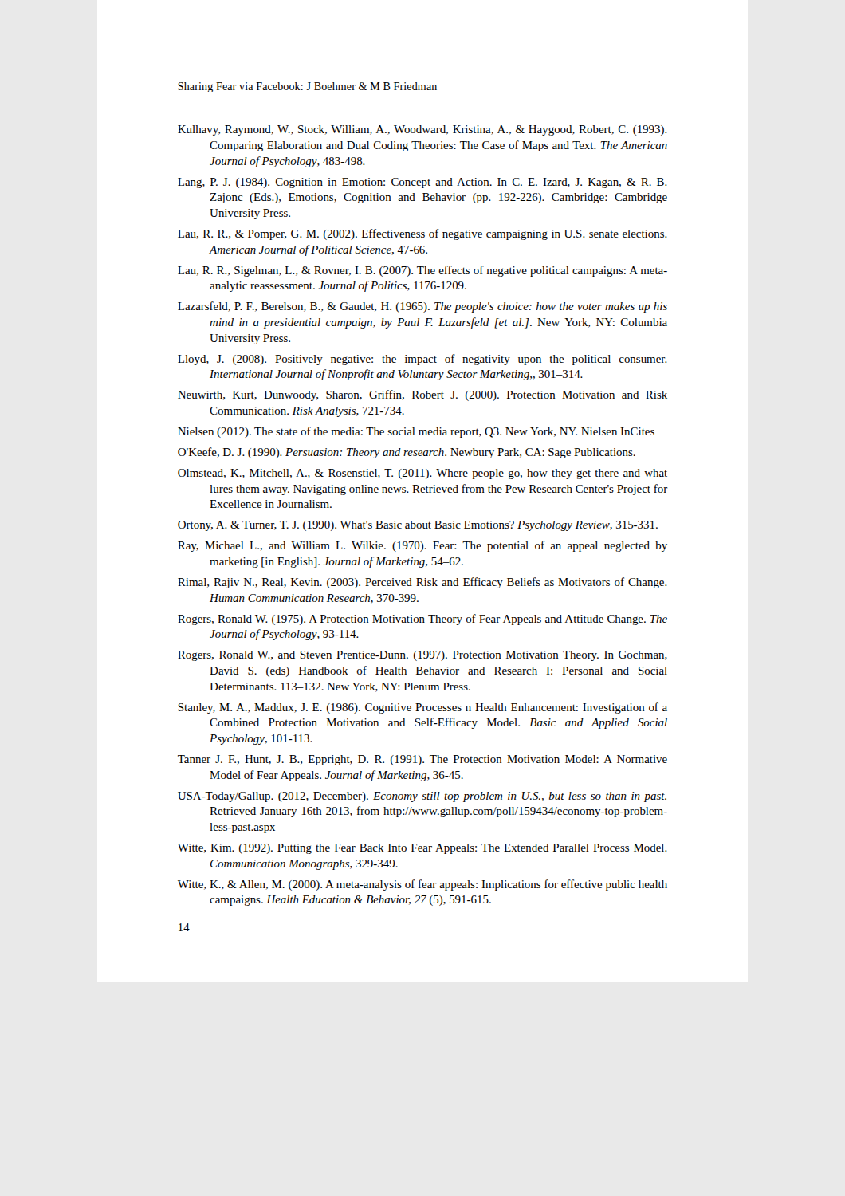Sharing Fear via Facebook: J Boehmer & M B Friedman
Kulhavy, Raymond, W., Stock, William, A., Woodward, Kristina, A., & Haygood, Robert, C. (1993). Comparing Elaboration and Dual Coding Theories: The Case of Maps and Text. The American Journal of Psychology, 483-498.
Lang, P. J. (1984). Cognition in Emotion: Concept and Action. In C. E. Izard, J. Kagan, & R. B. Zajonc (Eds.), Emotions, Cognition and Behavior (pp. 192-226). Cambridge: Cambridge University Press.
Lau, R. R., & Pomper, G. M. (2002). Effectiveness of negative campaigning in U.S. senate elections. American Journal of Political Science, 47-66.
Lau, R. R., Sigelman, L., & Rovner, I. B. (2007). The effects of negative political campaigns: A meta-analytic reassessment. Journal of Politics, 1176-1209.
Lazarsfeld, P. F., Berelson, B., & Gaudet, H. (1965). The people's choice: how the voter makes up his mind in a presidential campaign, by Paul F. Lazarsfeld [et al.]. New York, NY: Columbia University Press.
Lloyd, J. (2008). Positively negative: the impact of negativity upon the political consumer. International Journal of Nonprofit and Voluntary Sector Marketing,, 301–314.
Neuwirth, Kurt, Dunwoody, Sharon, Griffin, Robert J. (2000). Protection Motivation and Risk Communication. Risk Analysis, 721-734.
Nielsen (2012). The state of the media: The social media report, Q3. New York, NY. Nielsen InCites
O'Keefe, D. J. (1990). Persuasion: Theory and research. Newbury Park, CA: Sage Publications.
Olmstead, K., Mitchell, A., & Rosenstiel, T. (2011). Where people go, how they get there and what lures them away. Navigating online news. Retrieved from the Pew Research Center's Project for Excellence in Journalism.
Ortony, A. & Turner, T. J. (1990). What's Basic about Basic Emotions? Psychology Review, 315-331.
Ray, Michael L., and William L. Wilkie. (1970). Fear: The potential of an appeal neglected by marketing [in English]. Journal of Marketing, 54–62.
Rimal, Rajiv N., Real, Kevin. (2003). Perceived Risk and Efficacy Beliefs as Motivators of Change. Human Communication Research, 370-399.
Rogers, Ronald W. (1975). A Protection Motivation Theory of Fear Appeals and Attitude Change. The Journal of Psychology, 93-114.
Rogers, Ronald W., and Steven Prentice-Dunn. (1997). Protection Motivation Theory. In Gochman, David S. (eds) Handbook of Health Behavior and Research I: Personal and Social Determinants. 113–132. New York, NY: Plenum Press.
Stanley, M. A., Maddux, J. E. (1986). Cognitive Processes n Health Enhancement: Investigation of a Combined Protection Motivation and Self-Efficacy Model. Basic and Applied Social Psychology, 101-113.
Tanner J. F., Hunt, J. B., Eppright, D. R. (1991). The Protection Motivation Model: A Normative Model of Fear Appeals. Journal of Marketing, 36-45.
USA-Today/Gallup. (2012, December). Economy still top problem in U.S., but less so than in past. Retrieved January 16th 2013, from http://www.gallup.com/poll/159434/economy-top-problem-less-past.aspx
Witte, Kim. (1992). Putting the Fear Back Into Fear Appeals: The Extended Parallel Process Model. Communication Monographs, 329-349.
Witte, K., & Allen, M. (2000). A meta-analysis of fear appeals: Implications for effective public health campaigns. Health Education & Behavior, 27 (5), 591-615.
14